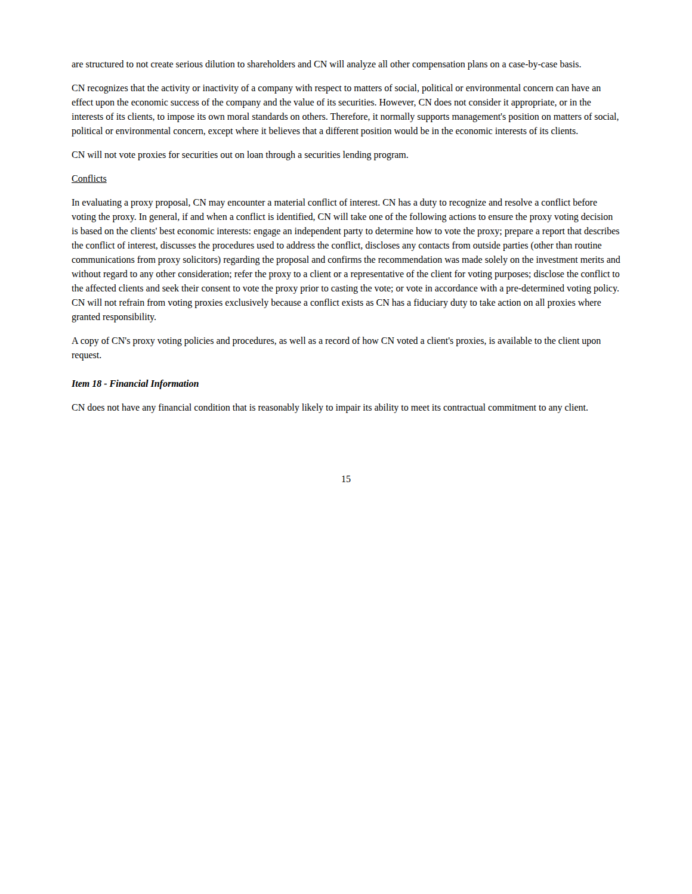are structured to not create serious dilution to shareholders and CN will analyze all other compensation plans on a case-by-case basis.
CN recognizes that the activity or inactivity of a company with respect to matters of social, political or environmental concern can have an effect upon the economic success of the company and the value of its securities. However, CN does not consider it appropriate, or in the interests of its clients, to impose its own moral standards on others. Therefore, it normally supports management's position on matters of social, political or environmental concern, except where it believes that a different position would be in the economic interests of its clients.
CN will not vote proxies for securities out on loan through a securities lending program.
Conflicts
In evaluating a proxy proposal, CN may encounter a material conflict of interest. CN has a duty to recognize and resolve a conflict before voting the proxy. In general, if and when a conflict is identified, CN will take one of the following actions to ensure the proxy voting decision is based on the clients' best economic interests: engage an independent party to determine how to vote the proxy; prepare a report that describes the conflict of interest, discusses the procedures used to address the conflict, discloses any contacts from outside parties (other than routine communications from proxy solicitors) regarding the proposal and confirms the recommendation was made solely on the investment merits and without regard to any other consideration; refer the proxy to a client or a representative of the client for voting purposes; disclose the conflict to the affected clients and seek their consent to vote the proxy prior to casting the vote; or vote in accordance with a pre-determined voting policy. CN will not refrain from voting proxies exclusively because a conflict exists as CN has a fiduciary duty to take action on all proxies where granted responsibility.
A copy of CN's proxy voting policies and procedures, as well as a record of how CN voted a client's proxies, is available to the client upon request.
Item 18 - Financial Information
CN does not have any financial condition that is reasonably likely to impair its ability to meet its contractual commitment to any client.
15